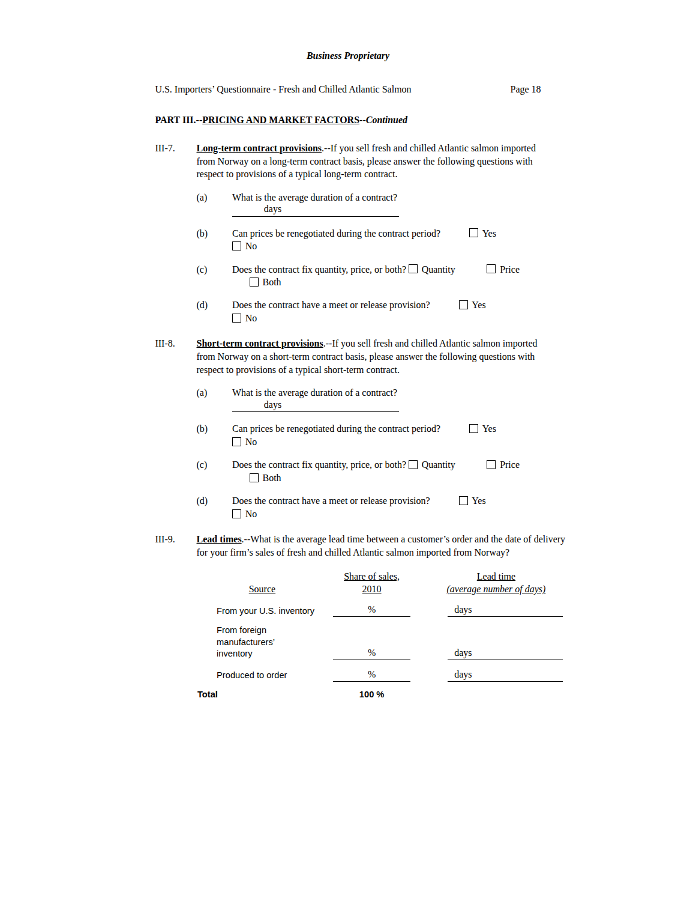Business Proprietary
U.S. Importers’ Questionnaire - Fresh and Chilled Atlantic Salmon
Page 18
PART III.--PRICING AND MARKET FACTORS--Continued
III-7.
Long-term contract provisions.--If you sell fresh and chilled Atlantic salmon imported from Norway on a long-term contract basis, please answer the following questions with respect to provisions of a typical long-term contract.
(a)
What is the average duration of a contract? days
(b)
Can prices be renegotiated during the contract period? Yes No
(c)
Does the contract fix quantity, price, or both? Quantity Price Both
(d)
Does the contract have a meet or release provision? Yes No
III-8.
Short-term contract provisions.--If you sell fresh and chilled Atlantic salmon imported from Norway on a short-term contract basis, please answer the following questions with respect to provisions of a typical short-term contract.
(a)
What is the average duration of a contract? days
(b)
Can prices be renegotiated during the contract period? Yes No
(c)
Does the contract fix quantity, price, or both? Quantity Price Both
(d)
Does the contract have a meet or release provision? Yes No
III-9.
Lead times.--What is the average lead time between a customer’s order and the date of delivery for your firm’s sales of fresh and chilled Atlantic salmon imported from Norway?
| Source | Share of sales, 2010 | Lead time (average number of days) |
| --- | --- | --- |
| From your U.S. inventory | % | days |
| From foreign manufacturers’ inventory | % | days |
| Produced to order | % | days |
| Total | 100 % | |